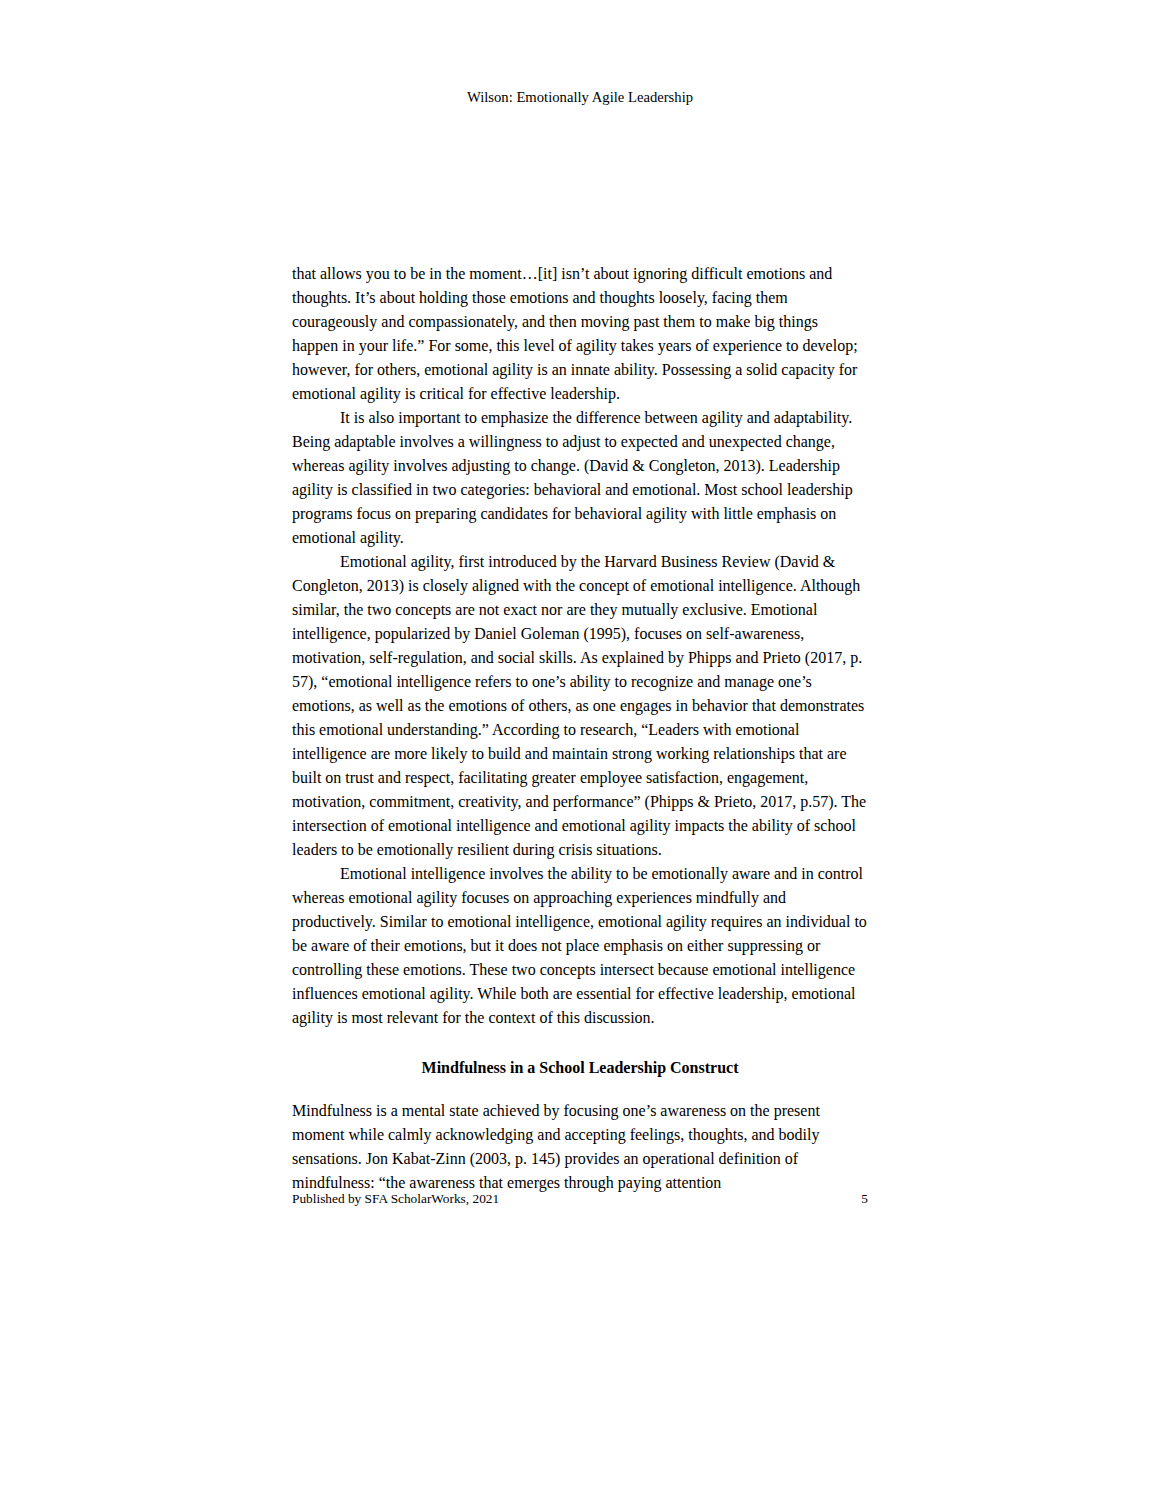Wilson: Emotionally Agile Leadership
that allows you to be in the moment…[it] isn’t about ignoring difficult emotions and thoughts. It’s about holding those emotions and thoughts loosely, facing them courageously and compassionately, and then moving past them to make big things happen in your life.” For some, this level of agility takes years of experience to develop; however, for others, emotional agility is an innate ability. Possessing a solid capacity for emotional agility is critical for effective leadership.
It is also important to emphasize the difference between agility and adaptability. Being adaptable involves a willingness to adjust to expected and unexpected change, whereas agility involves adjusting to change. (David & Congleton, 2013). Leadership agility is classified in two categories: behavioral and emotional. Most school leadership programs focus on preparing candidates for behavioral agility with little emphasis on emotional agility.
Emotional agility, first introduced by the Harvard Business Review (David & Congleton, 2013) is closely aligned with the concept of emotional intelligence. Although similar, the two concepts are not exact nor are they mutually exclusive. Emotional intelligence, popularized by Daniel Goleman (1995), focuses on self-awareness, motivation, self-regulation, and social skills. As explained by Phipps and Prieto (2017, p. 57), “emotional intelligence refers to one’s ability to recognize and manage one’s emotions, as well as the emotions of others, as one engages in behavior that demonstrates this emotional understanding.” According to research, “Leaders with emotional intelligence are more likely to build and maintain strong working relationships that are built on trust and respect, facilitating greater employee satisfaction, engagement, motivation, commitment, creativity, and performance” (Phipps & Prieto, 2017, p.57). The intersection of emotional intelligence and emotional agility impacts the ability of school leaders to be emotionally resilient during crisis situations.
Emotional intelligence involves the ability to be emotionally aware and in control whereas emotional agility focuses on approaching experiences mindfully and productively. Similar to emotional intelligence, emotional agility requires an individual to be aware of their emotions, but it does not place emphasis on either suppressing or controlling these emotions. These two concepts intersect because emotional intelligence influences emotional agility. While both are essential for effective leadership, emotional agility is most relevant for the context of this discussion.
Mindfulness in a School Leadership Construct
Mindfulness is a mental state achieved by focusing one’s awareness on the present moment while calmly acknowledging and accepting feelings, thoughts, and bodily sensations. Jon Kabat-Zinn (2003, p. 145) provides an operational definition of mindfulness: “the awareness that emerges through paying attention
Published by SFA ScholarWorks, 2021 5